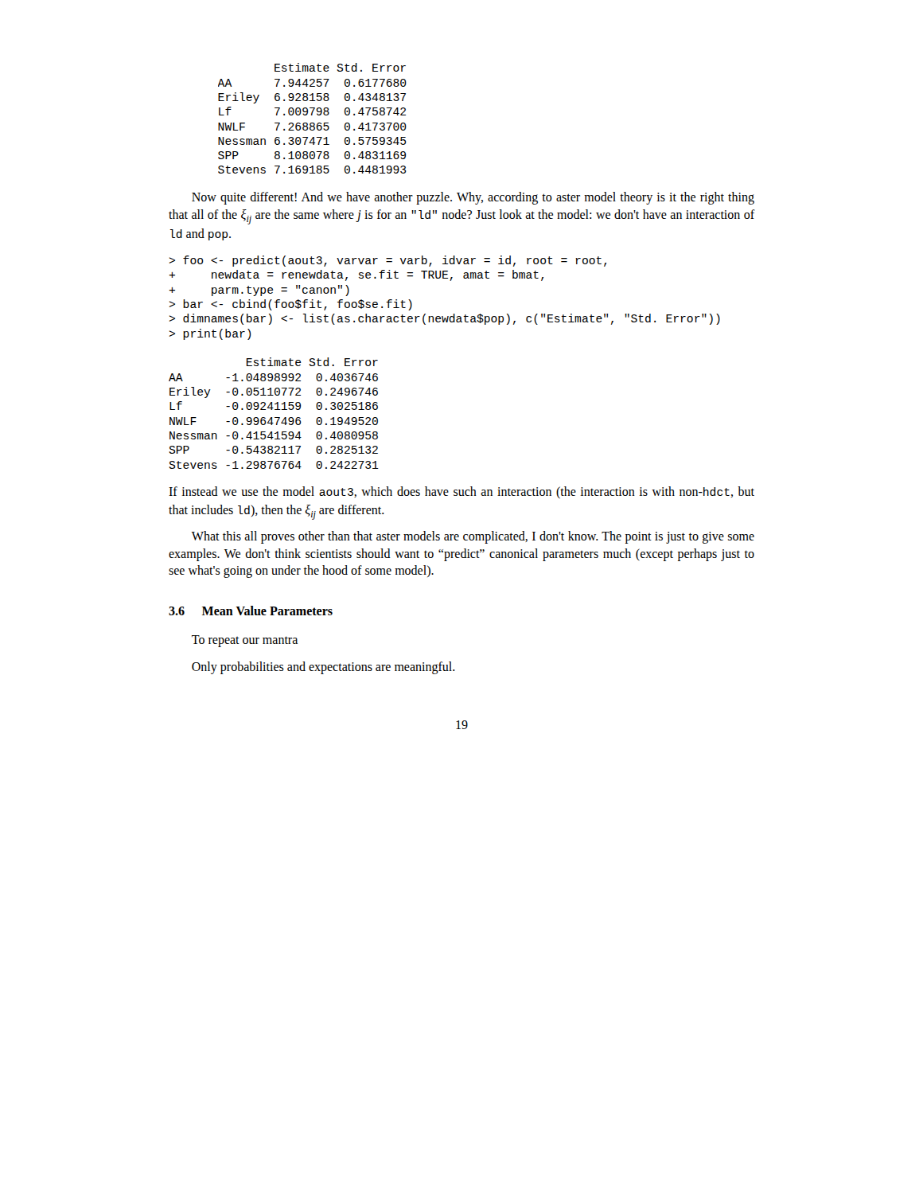Estimate Std. Error
AA      7.944257  0.6177680
Eriley  6.928158  0.4348137
Lf      7.009798  0.4758742
NWLF    7.268865  0.4173700
Nessman 6.307471  0.5759345
SPP     8.108078  0.4831169
Stevens 7.169185  0.4481993
Now quite different! And we have another puzzle. Why, according to aster model theory is it the right thing that all of the ξij are the same where j is for an "ld" node? Just look at the model: we don't have an interaction of ld and pop.
> foo <- predict(aout3, varvar = varb, idvar = id, root = root,
+     newdata = renewdata, se.fit = TRUE, amat = bmat,
+     parm.type = "canon")
> bar <- cbind(foo$fit, foo$se.fit)
> dimnames(bar) <- list(as.character(newdata$pop), c("Estimate", "Std. Error"))
> print(bar)

           Estimate Std. Error
AA      -1.04898992  0.4036746
Eriley  -0.05110772  0.2496746
Lf      -0.09241159  0.3025186
NWLF    -0.99647496  0.1949520
Nessman -0.41541594  0.4080958
SPP     -0.54382117  0.2825132
Stevens -1.29876764  0.2422731
If instead we use the model aout3, which does have such an interaction (the interaction is with non-hdct, but that includes ld), then the ξij are different.
What this all proves other than that aster models are complicated, I don't know. The point is just to give some examples. We don't think scientists should want to “predict” canonical parameters much (except perhaps just to see what's going on under the hood of some model).
3.6 Mean Value Parameters
To repeat our mantra
Only probabilities and expectations are meaningful.
19